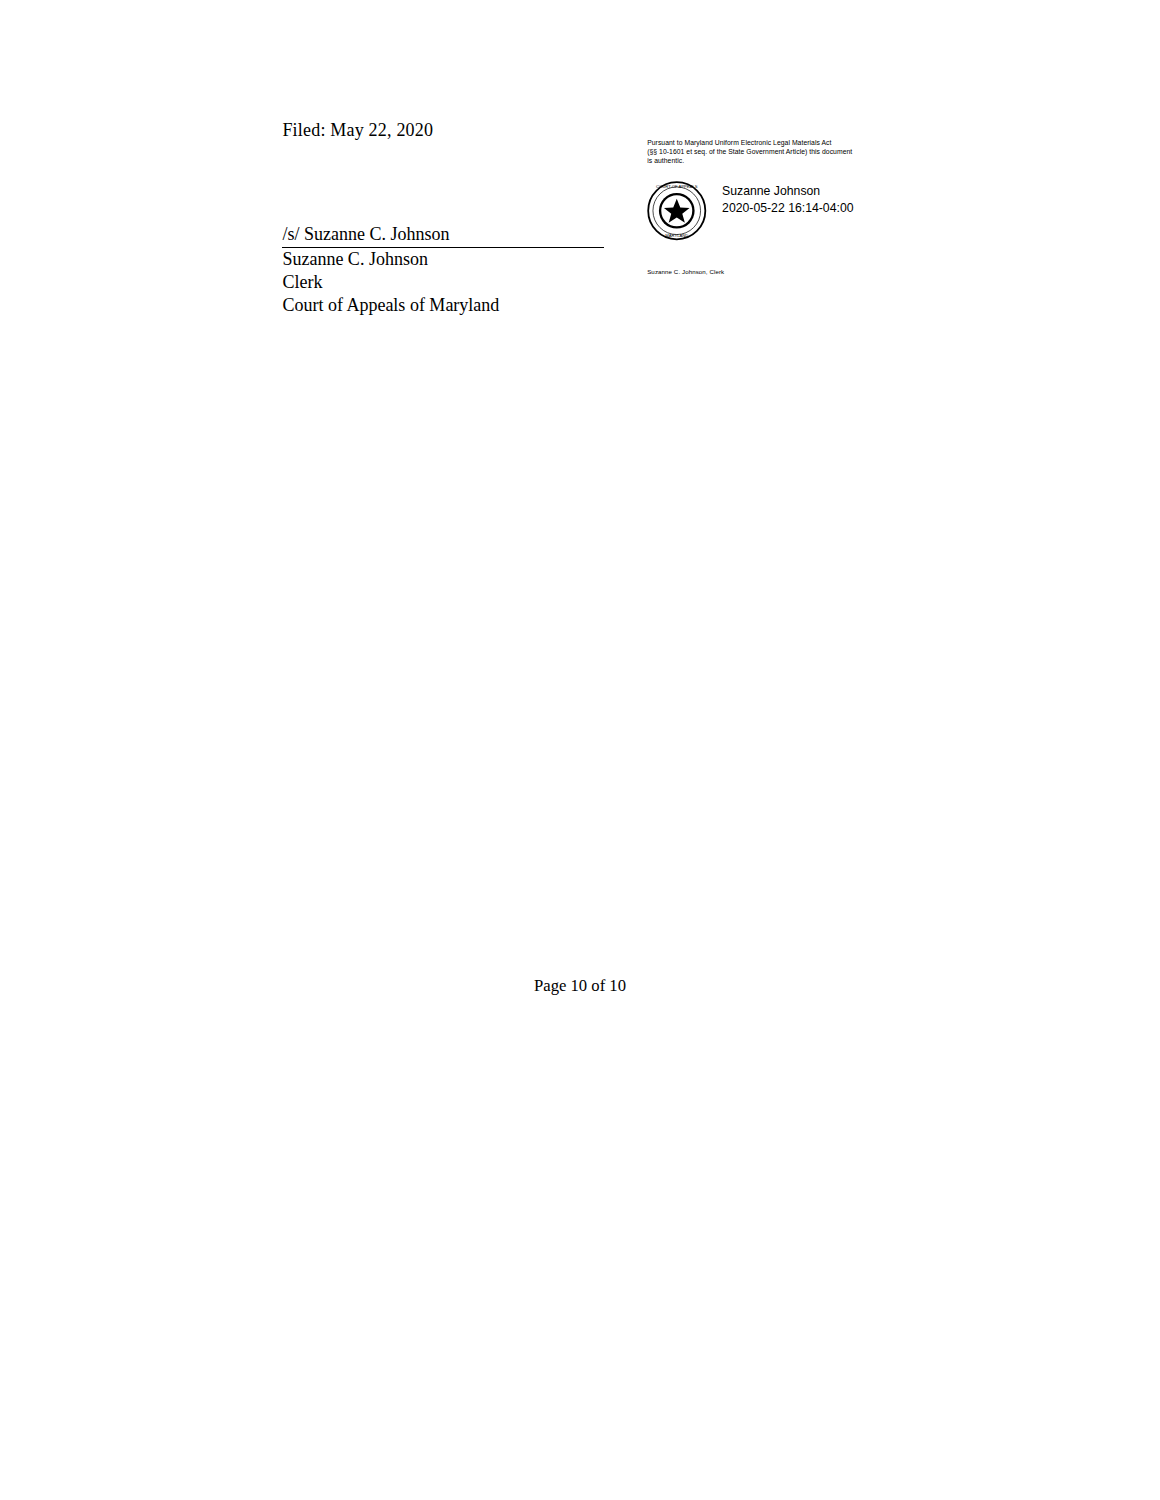Filed: May 22, 2020
/s/ Suzanne C. Johnson Suzanne C. Johnson Clerk Court of Appeals of Maryland
Pursuant to Maryland Uniform Electronic Legal Materials Act
(§§ 10-1601 et seq. of the State Government Article) this document
is authentic.
COURT OF APPEALS MARYLAND
Suzanne Johnson 2020-05-22 16:14-04:00
Suzanne C. Johnson, Clerk
Page 10 of 10